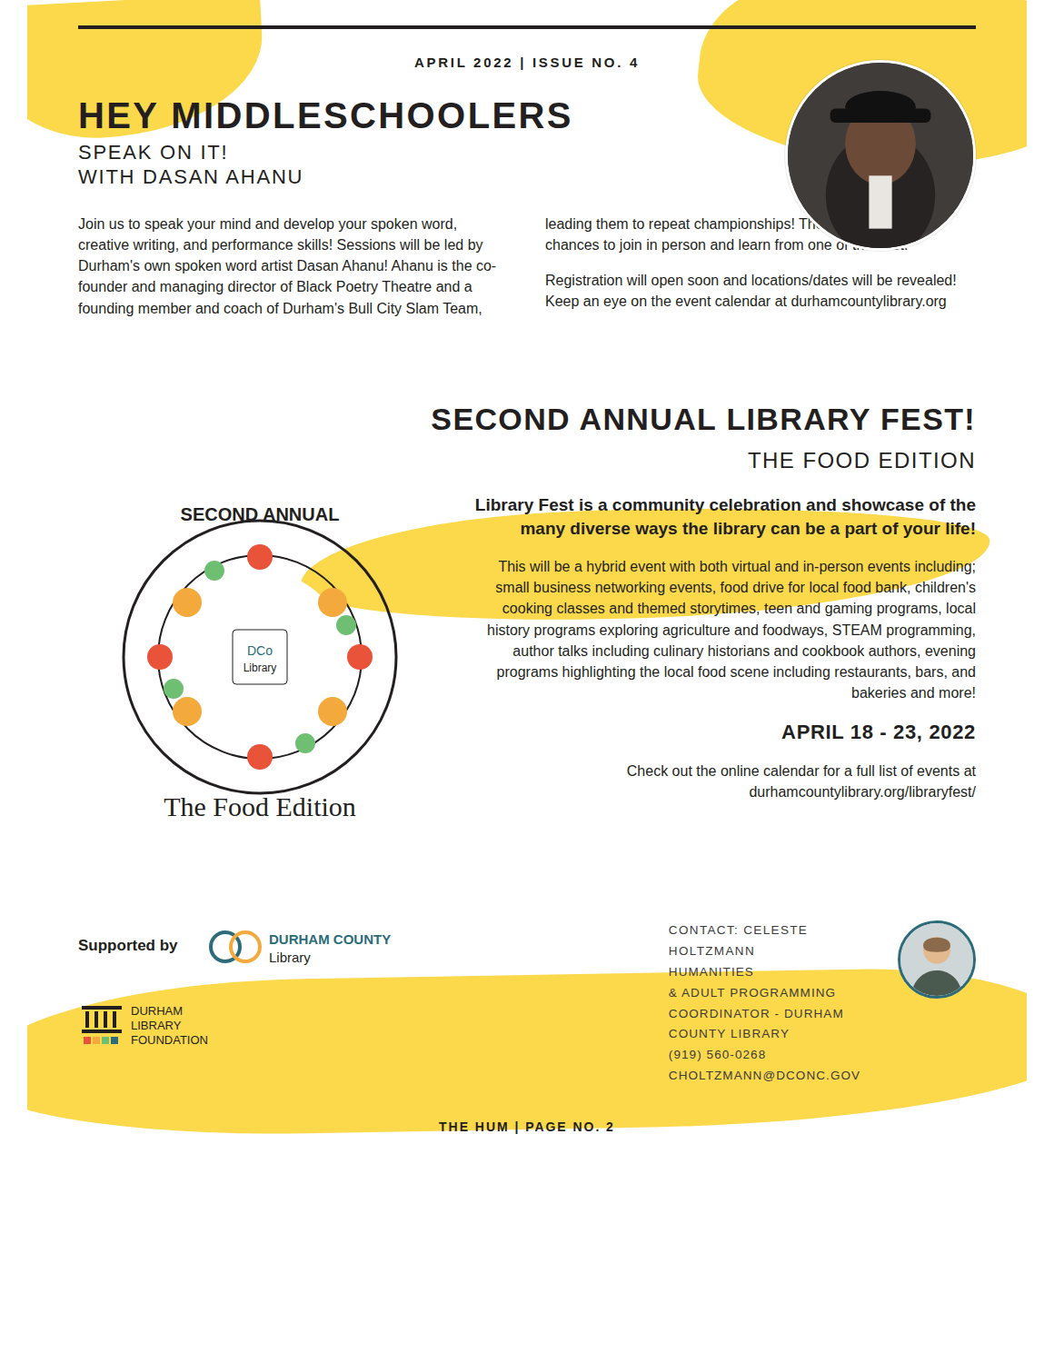APRIL 2022 | ISSUE NO. 4
HEY MIDDLESCHOOLERS
SPEAK ON IT!
WITH DASAN AHANU
Join us to speak your mind and develop your spoken word, creative writing, and performance skills! Sessions will be led by Durham's own spoken word artist Dasan Ahanu! Ahanu is the co-founder and managing director of Black Poetry Theatre and a founding member and coach of Durham's Bull City Slam Team,
leading them to repeat championships! There will be three chances to join in person and learn from one of the best!
Registration will open soon and locations/dates will be revealed! Keep an eye on the event calendar at durhamcountylibrary.org
SECOND ANNUAL LIBRARY FEST!
THE FOOD EDITION
Library Fest is a community celebration and showcase of the many diverse ways the library can be a part of your life!
This will be a hybrid event with both virtual and in-person events including; small business networking events, food drive for local food bank, children's cooking classes and themed storytimes, teen and gaming programs, local history programs exploring agriculture and foodways, STEAM programming, author talks including culinary historians and cookbook authors, evening programs highlighting the local food scene including restaurants, bars, and bakeries and more!
APRIL 18 - 23, 2022
Check out the online calendar for a full list of events at
durhamcountylibrary.org/libraryfest/
Supported by
CONTACT: CELESTE HOLTZMANN
HUMANITIES
& ADULT PROGRAMMING
COORDINATOR - DURHAM
COUNTY LIBRARY
(919) 560-0268
CHOLTZMANN@DCONC.GOV
THE HUM | PAGE NO. 2